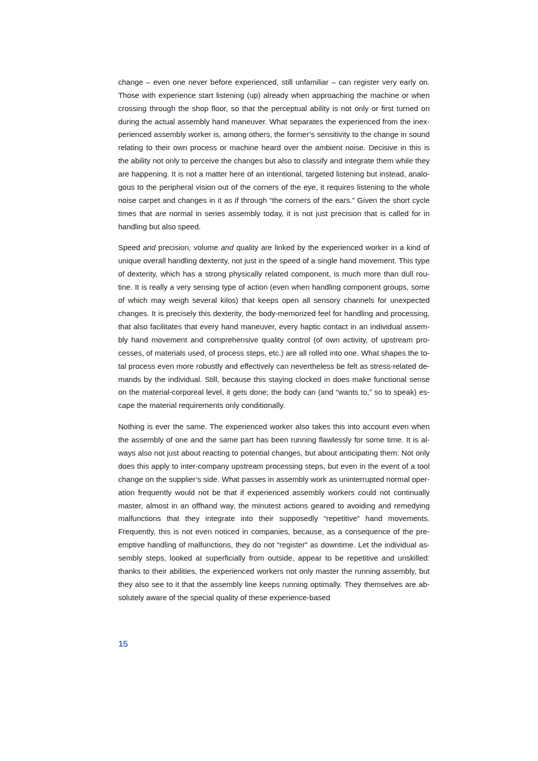change – even one never before experienced, still unfamiliar – can register very early on. Those with experience start listening (up) already when approaching the machine or when crossing through the shop floor, so that the perceptual ability is not only or first turned on during the actual assembly hand maneuver. What separates the experienced from the inexperienced assembly worker is, among others, the former’s sensitivity to the change in sound relating to their own process or machine heard over the ambient noise. Decisive in this is the ability not only to perceive the changes but also to classify and integrate them while they are happening. It is not a matter here of an intentional, targeted listening but instead, analogous to the peripheral vision out of the corners of the eye, it requires listening to the whole noise carpet and changes in it as if through “the corners of the ears.” Given the short cycle times that are normal in series assembly today, it is not just precision that is called for in handling but also speed.
Speed and precision, volume and quality are linked by the experienced worker in a kind of unique overall handling dexterity, not just in the speed of a single hand movement. This type of dexterity, which has a strong physically related component, is much more than dull routine. It is really a very sensing type of action (even when handling component groups, some of which may weigh several kilos) that keeps open all sensory channels for unexpected changes. It is precisely this dexterity, the body-memorized feel for handling and processing, that also facilitates that every hand maneuver, every haptic contact in an individual assembly hand movement and comprehensive quality control (of own activity, of upstream processes, of materials used, of process steps, etc.) are all rolled into one. What shapes the total process even more robustly and effectively can nevertheless be felt as stress-related demands by the individual. Still, because this staying clocked in does make functional sense on the material-corporeal level, it gets done; the body can (and “wants to,” so to speak) escape the material requirements only conditionally.
Nothing is ever the same. The experienced worker also takes this into account even when the assembly of one and the same part has been running flawlessly for some time. It is always also not just about reacting to potential changes, but about anticipating them: Not only does this apply to inter-company upstream processing steps, but even in the event of a tool change on the supplier’s side. What passes in assembly work as uninterrupted normal operation frequently would not be that if experienced assembly workers could not continually master, almost in an offhand way, the minutest actions geared to avoiding and remedying malfunctions that they integrate into their supposedly “repetitive” hand movements. Frequently, this is not even noticed in companies, because, as a consequence of the preemptive handling of malfunctions, they do not “register” as downtime. Let the individual assembly steps, looked at superficially from outside, appear to be repetitive and unskilled: thanks to their abilities, the experienced workers not only master the running assembly, but they also see to it that the assembly line keeps running optimally. They themselves are absolutely aware of the special quality of these experience-based
15